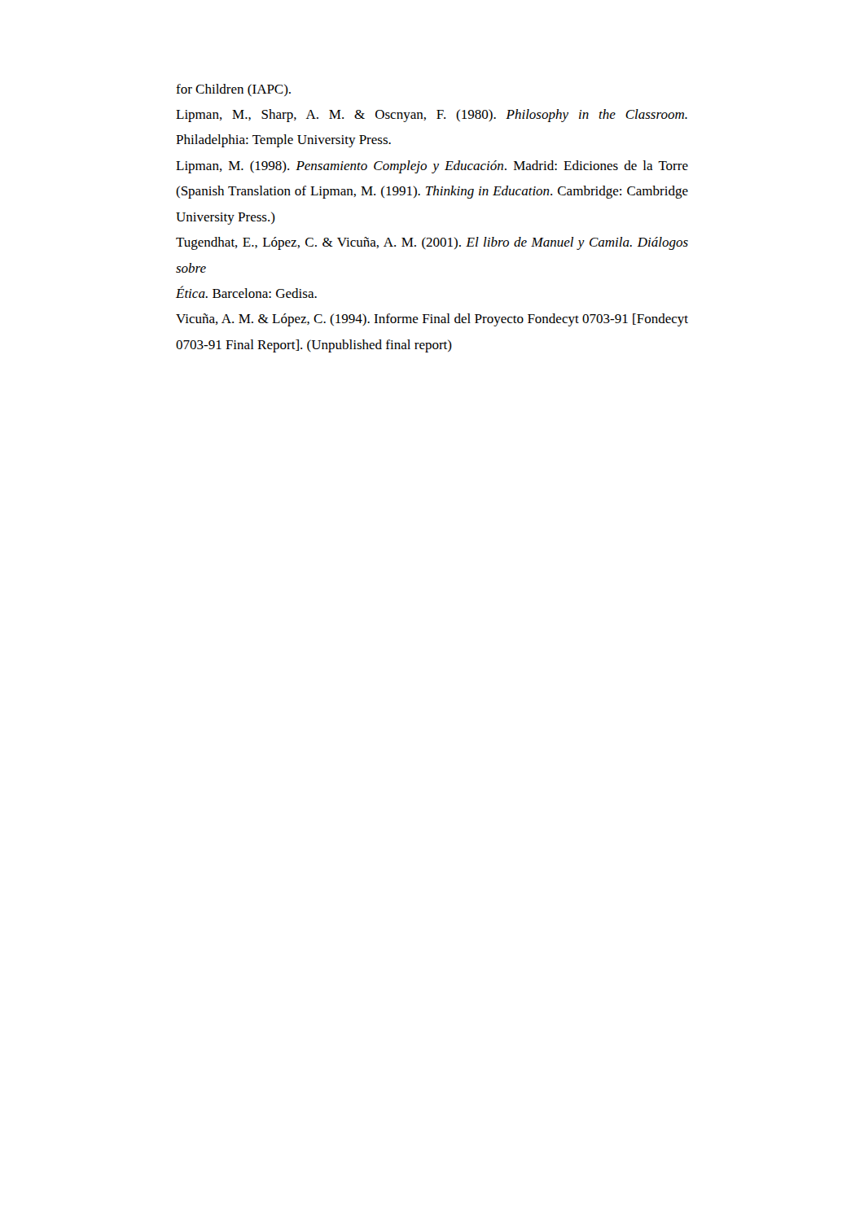for Children (IAPC).
Lipman, M., Sharp, A. M. & Oscnyan, F. (1980). Philosophy in the Classroom. Philadelphia: Temple University Press.
Lipman, M. (1998). Pensamiento Complejo y Educación. Madrid: Ediciones de la Torre (Spanish Translation of Lipman, M. (1991). Thinking in Education. Cambridge: Cambridge University Press.)
Tugendhat, E., López, C. & Vicuña, A. M. (2001). El libro de Manuel y Camila. Diálogos sobre
Ética. Barcelona: Gedisa.
Vicuña, A. M. & López, C. (1994). Informe Final del Proyecto Fondecyt 0703-91 [Fondecyt 0703-91 Final Report]. (Unpublished final report)